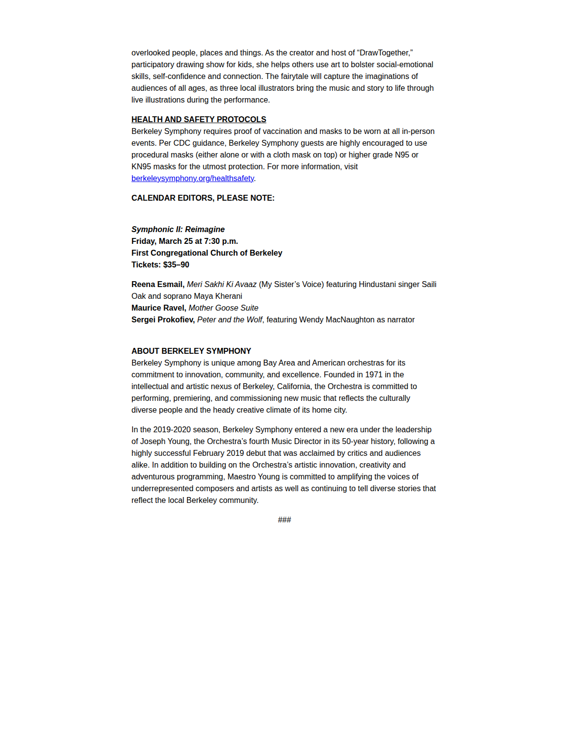overlooked people, places and things. As the creator and host of “DrawTogether,” participatory drawing show for kids, she helps others use art to bolster social-emotional skills, self-confidence and connection. The fairytale will capture the imaginations of audiences of all ages, as three local illustrators bring the music and story to life through live illustrations during the performance.
HEALTH AND SAFETY PROTOCOLS
Berkeley Symphony requires proof of vaccination and masks to be worn at all in-person events. Per CDC guidance, Berkeley Symphony guests are highly encouraged to use procedural masks (either alone or with a cloth mask on top) or higher grade N95 or KN95 masks for the utmost protection. For more information, visit berkeleysymphony.org/healthsafety.
CALENDAR EDITORS, PLEASE NOTE:
Symphonic II: Reimagine
Friday, March 25 at 7:30 p.m.
First Congregational Church of Berkeley
Tickets: $35–90
Reena Esmail, Meri Sakhi Ki Avaaz (My Sister’s Voice) featuring Hindustani singer Saili Oak and soprano Maya Kherani
Maurice Ravel, Mother Goose Suite
Sergei Prokofiev, Peter and the Wolf, featuring Wendy MacNaughton as narrator
ABOUT BERKELEY SYMPHONY
Berkeley Symphony is unique among Bay Area and American orchestras for its commitment to innovation, community, and excellence. Founded in 1971 in the intellectual and artistic nexus of Berkeley, California, the Orchestra is committed to performing, premiering, and commissioning new music that reflects the culturally diverse people and the heady creative climate of its home city.
In the 2019-2020 season, Berkeley Symphony entered a new era under the leadership of Joseph Young, the Orchestra’s fourth Music Director in its 50-year history, following a highly successful February 2019 debut that was acclaimed by critics and audiences alike. In addition to building on the Orchestra’s artistic innovation, creativity and adventurous programming, Maestro Young is committed to amplifying the voices of underrepresented composers and artists as well as continuing to tell diverse stories that reflect the local Berkeley community.
###